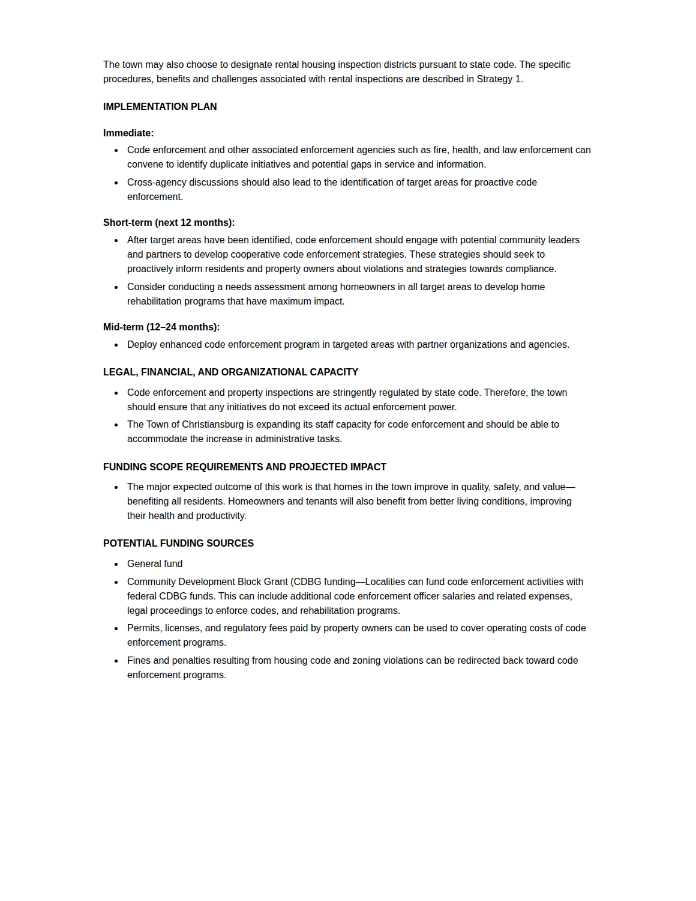The town may also choose to designate rental housing inspection districts pursuant to state code. The specific procedures, benefits and challenges associated with rental inspections are described in Strategy 1.
IMPLEMENTATION PLAN
Immediate:
Code enforcement and other associated enforcement agencies such as fire, health, and law enforcement can convene to identify duplicate initiatives and potential gaps in service and information.
Cross-agency discussions should also lead to the identification of target areas for proactive code enforcement.
Short-term (next 12 months):
After target areas have been identified, code enforcement should engage with potential community leaders and partners to develop cooperative code enforcement strategies. These strategies should seek to proactively inform residents and property owners about violations and strategies towards compliance.
Consider conducting a needs assessment among homeowners in all target areas to develop home rehabilitation programs that have maximum impact.
Mid-term (12–24 months):
Deploy enhanced code enforcement program in targeted areas with partner organizations and agencies.
LEGAL, FINANCIAL, AND ORGANIZATIONAL CAPACITY
Code enforcement and property inspections are stringently regulated by state code. Therefore, the town should ensure that any initiatives do not exceed its actual enforcement power.
The Town of Christiansburg is expanding its staff capacity for code enforcement and should be able to accommodate the increase in administrative tasks.
FUNDING SCOPE REQUIREMENTS AND PROJECTED IMPACT
The major expected outcome of this work is that homes in the town improve in quality, safety, and value—benefiting all residents. Homeowners and tenants will also benefit from better living conditions, improving their health and productivity.
POTENTIAL FUNDING SOURCES
General fund
Community Development Block Grant (CDBG funding—Localities can fund code enforcement activities with federal CDBG funds. This can include additional code enforcement officer salaries and related expenses, legal proceedings to enforce codes, and rehabilitation programs.
Permits, licenses, and regulatory fees paid by property owners can be used to cover operating costs of code enforcement programs.
Fines and penalties resulting from housing code and zoning violations can be redirected back toward code enforcement programs.